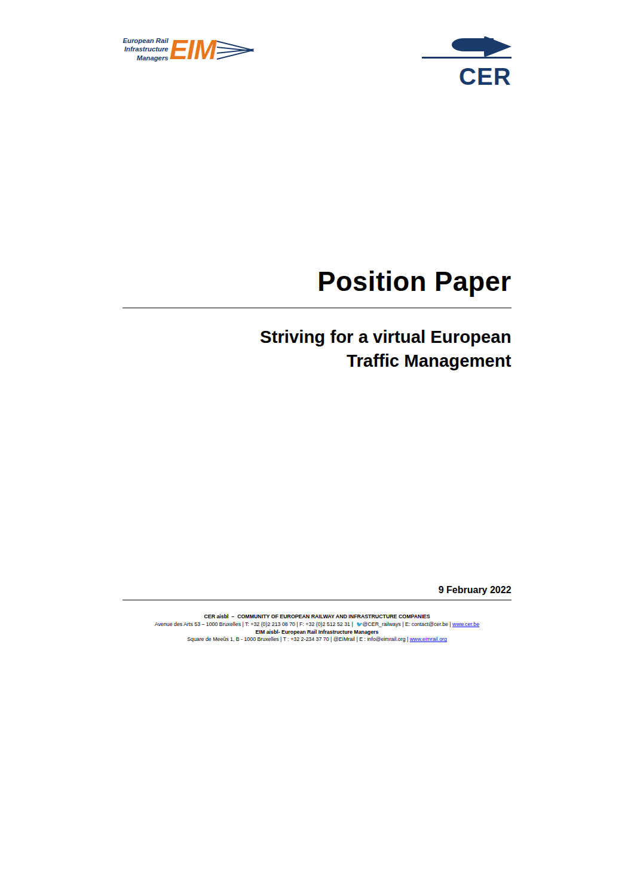European Rail
Infrastructure
Managers
EIM
CER
Position Paper
Striving for a virtual European
Traffic Management
9 February 2022
CER aisbl – COMMUNITY OF EUROPEAN RAILWAY AND INFRASTRUCTURE COMPANIES
Avenue des Arts 53 – 1000 Bruxelles | T: +32 (0)2 213 08 70 | F: +32 (0)2 512 52 31 | 🐦@CER_railways | E: contact@cer.be | www.cer.be
EIM aisbl- European Rail Infrastructure Managers
Square de Meeûs 1, B - 1000 Bruxelles | T : +32 2-234 37 70 | @EIMrail | E : info@eimrail.org | www.eimrail.org